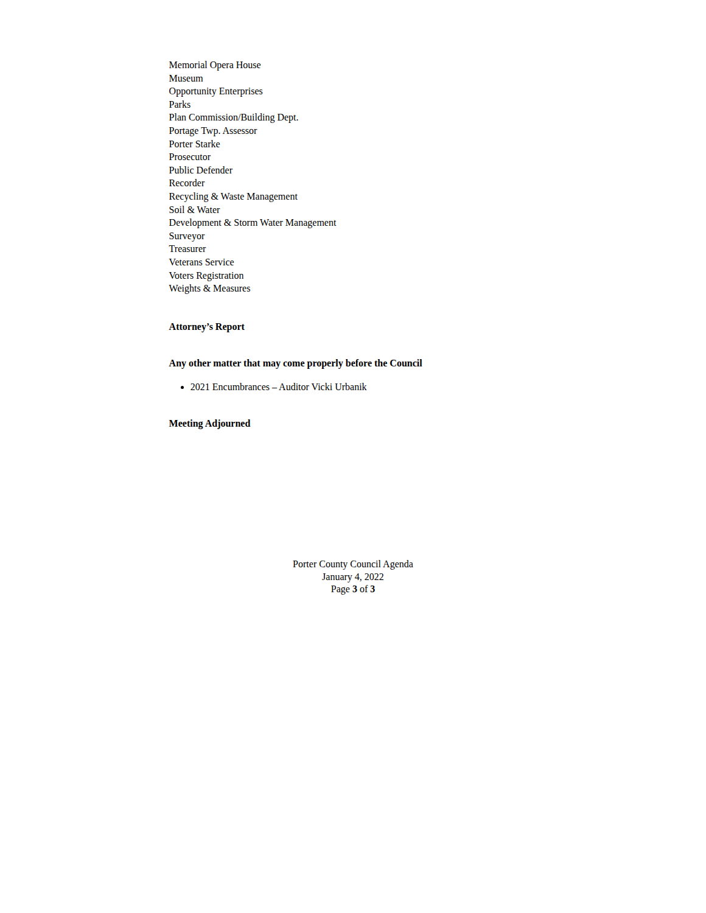Memorial Opera House
Museum
Opportunity Enterprises
Parks
Plan Commission/Building Dept.
Portage Twp. Assessor
Porter Starke
Prosecutor
Public Defender
Recorder
Recycling & Waste Management
Soil & Water
Development & Storm Water Management
Surveyor
Treasurer
Veterans Service
Voters Registration
Weights & Measures
Attorney’s Report
Any other matter that may come properly before the Council
2021 Encumbrances – Auditor Vicki Urbanik
Meeting Adjourned
Porter County Council Agenda January 4, 2022 Page 3 of 3